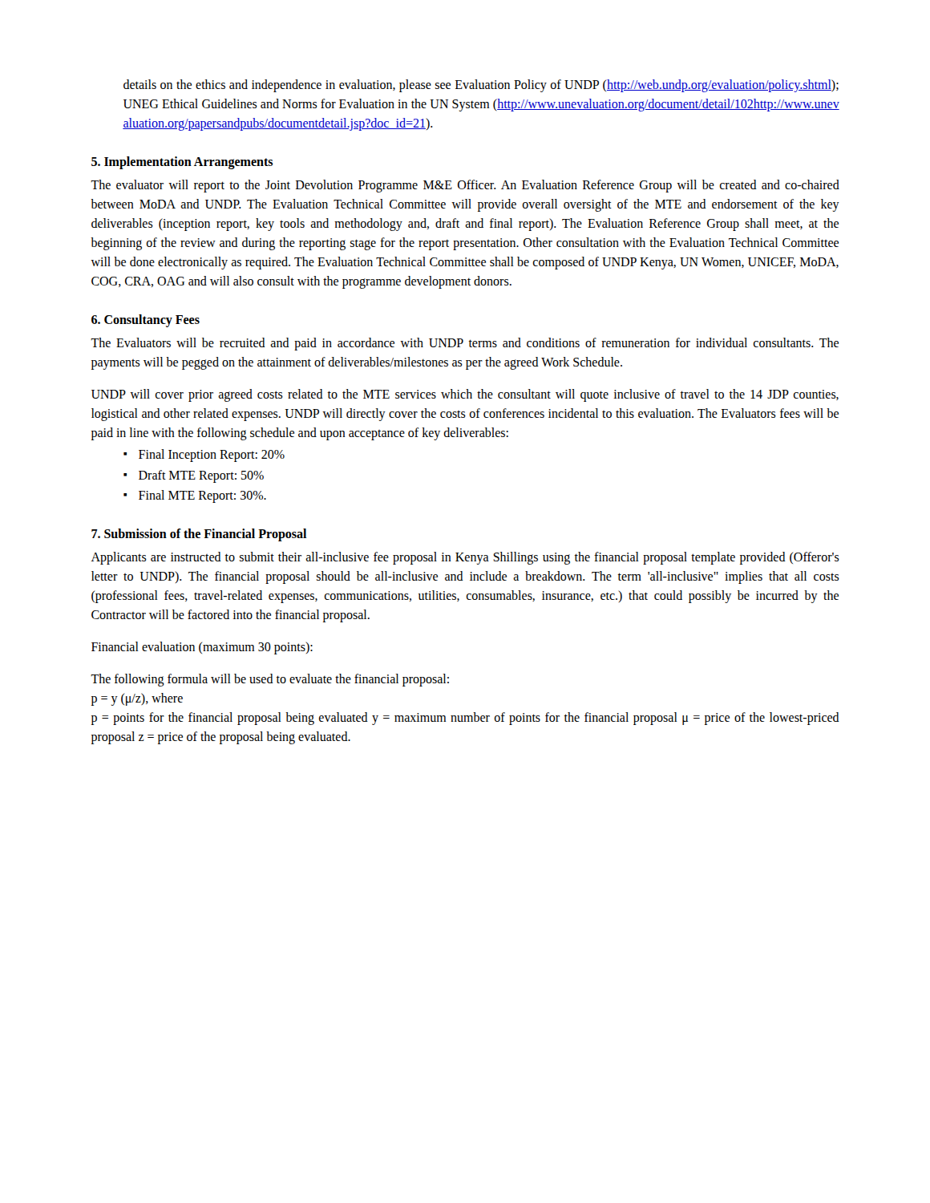details on the ethics and independence in evaluation, please see Evaluation Policy of UNDP (http://web.undp.org/evaluation/policy.shtml); UNEG Ethical Guidelines and Norms for Evaluation in the UN System (http://www.unevaluation.org/document/detail/102 http://www.unevaluation.org/papersandpubs/documentdetail.jsp?doc_id=21).
5. Implementation Arrangements
The evaluator will report to the Joint Devolution Programme M&E Officer. An Evaluation Reference Group will be created and co-chaired between MoDA and UNDP. The Evaluation Technical Committee will provide overall oversight of the MTE and endorsement of the key deliverables (inception report, key tools and methodology and, draft and final report). The Evaluation Reference Group shall meet, at the beginning of the review and during the reporting stage for the report presentation. Other consultation with the Evaluation Technical Committee will be done electronically as required. The Evaluation Technical Committee shall be composed of UNDP Kenya, UN Women, UNICEF, MoDA, COG, CRA, OAG and will also consult with the programme development donors.
6. Consultancy Fees
The Evaluators will be recruited and paid in accordance with UNDP terms and conditions of remuneration for individual consultants. The payments will be pegged on the attainment of deliverables/milestones as per the agreed Work Schedule.
UNDP will cover prior agreed costs related to the MTE services which the consultant will quote inclusive of travel to the 14 JDP counties, logistical and other related expenses. UNDP will directly cover the costs of conferences incidental to this evaluation. The Evaluators fees will be paid in line with the following schedule and upon acceptance of key deliverables:
Final Inception Report: 20%
Draft MTE Report: 50%
Final MTE Report: 30%.
7. Submission of the Financial Proposal
Applicants are instructed to submit their all-inclusive fee proposal in Kenya Shillings using the financial proposal template provided (Offeror's letter to UNDP). The financial proposal should be all-inclusive and include a breakdown. The term 'all-inclusive" implies that all costs (professional fees, travel-related expenses, communications, utilities, consumables, insurance, etc.) that could possibly be incurred by the Contractor will be factored into the financial proposal.
Financial evaluation (maximum 30 points):
The following formula will be used to evaluate the financial proposal:
p = y (μ/z), where
p = points for the financial proposal being evaluated y = maximum number of points for the financial proposal μ = price of the lowest-priced proposal z = price of the proposal being evaluated.